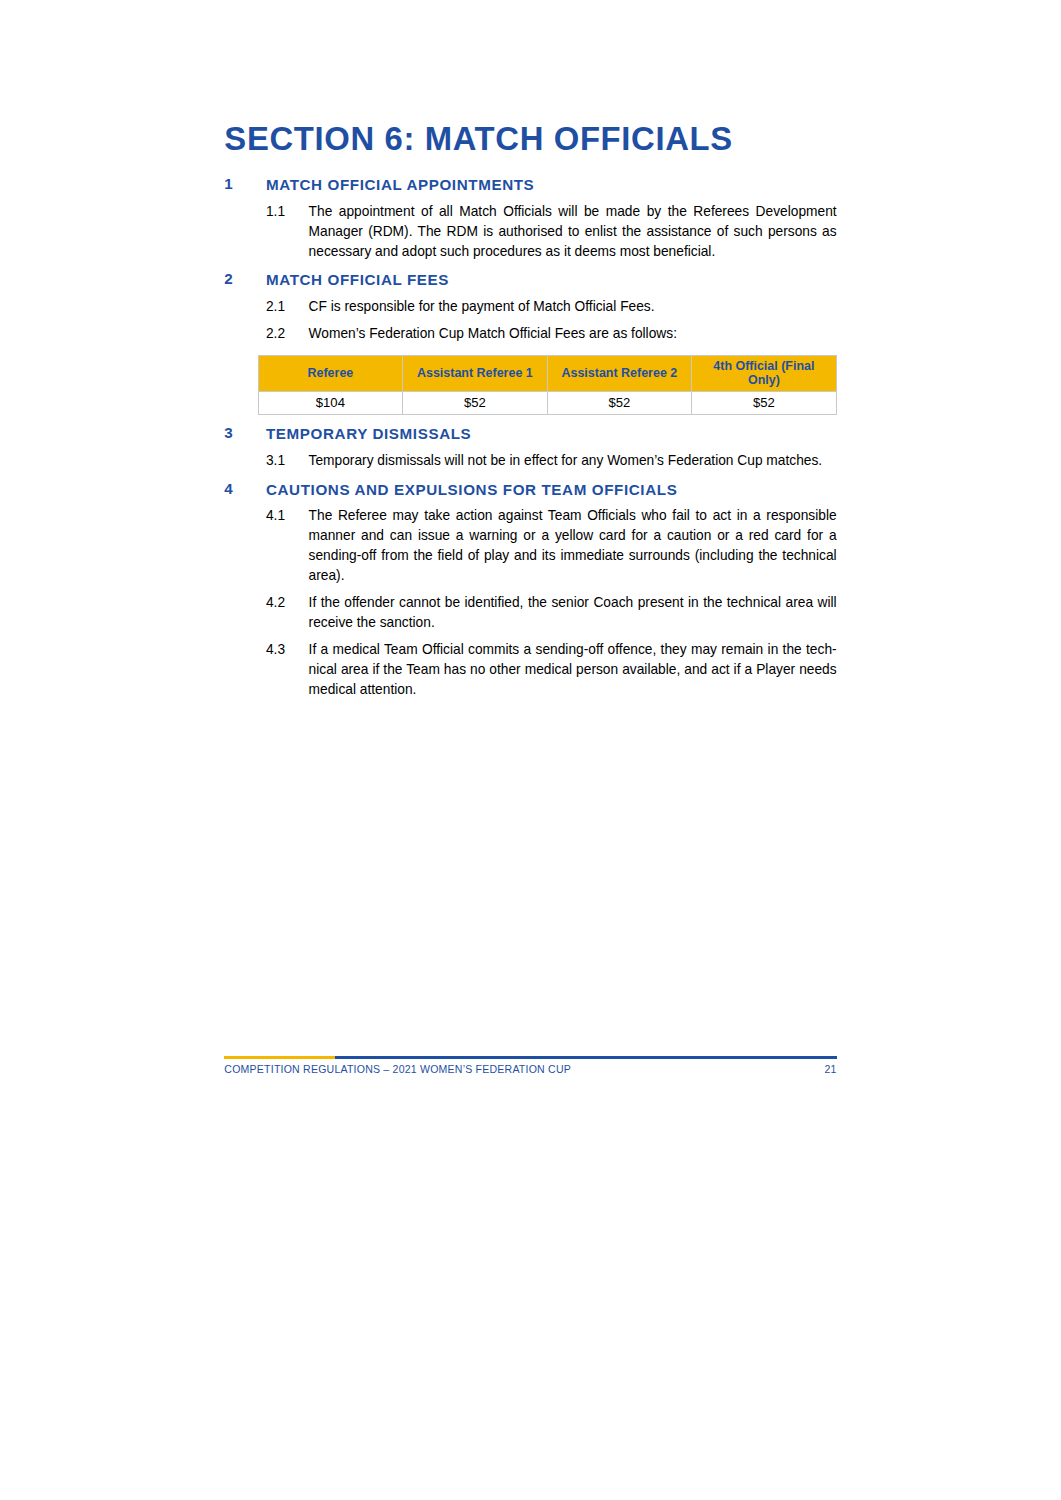SECTION 6: MATCH OFFICIALS
1
Match Official Appointments
1.1
The appointment of all Match Officials will be made by the Referees Development Manager (RDM). The RDM is authorised to enlist the assistance of such persons as necessary and adopt such procedures as it deems most beneficial.
2
Match Official Fees
2.1
CF is responsible for the payment of Match Official Fees.
2.2
Women’s Federation Cup Match Official Fees are as follows:
| Referee | Assistant Referee 1 | Assistant Referee 2 | 4th Official (Final Only) |
| --- | --- | --- | --- |
| $104 | $52 | $52 | $52 |
3
Temporary Dismissals
3.1
Temporary dismissals will not be in effect for any Women’s Federation Cup matches.
4
Cautions and Expulsions for Team Officials
4.1
The Referee may take action against Team Officials who fail to act in a responsible manner and can issue a warning or a yellow card for a caution or a red card for a sending-off from the field of play and its immediate surrounds (including the technical area).
4.2
If the offender cannot be identified, the senior Coach present in the technical area will receive the sanction.
4.3
If a medical Team Official commits a sending-off offence, they may remain in the technical area if the Team has no other medical person available, and act if a Player needs medical attention.
Competition Regulations – 2021 Women’s Federation Cup
21